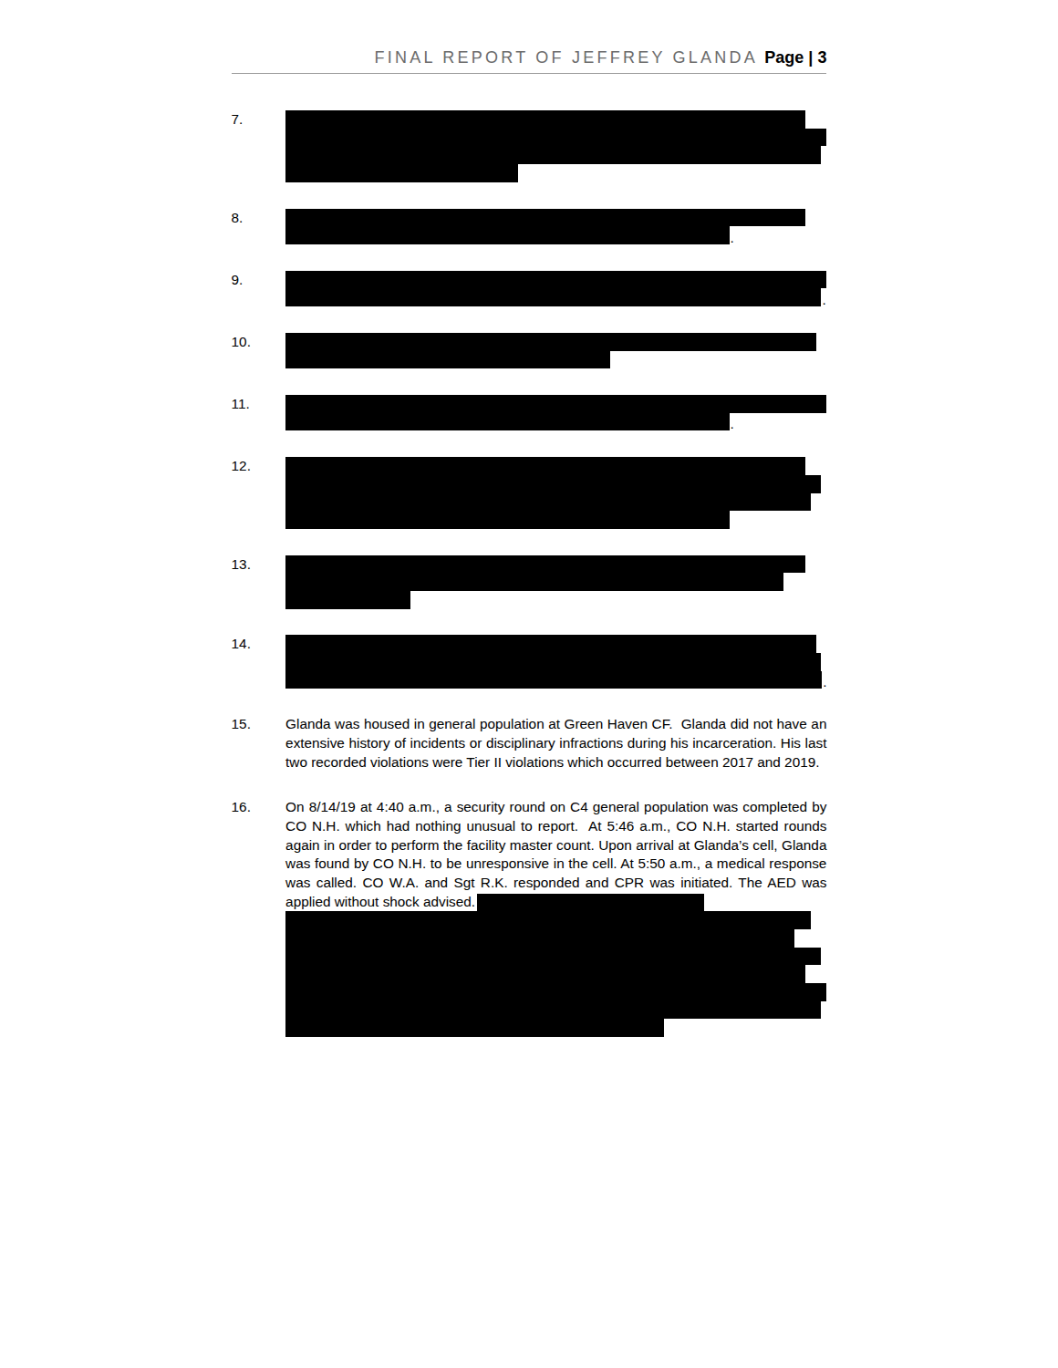FINAL REPORT OF JEFFREY GLANDA Page | 3
7.
8.
.
9.
.
10.
11.
.
12.
13.
14.
.
15.
Glanda was housed in general population at Green Haven CF. Glanda did not have an extensive history of incidents or disciplinary infractions during his incarceration. His last two recorded violations were Tier II violations which occurred between 2017 and 2019.
16.
On 8/14/19 at 4:40 a.m., a security round on C4 general population was completed by CO N.H. which had nothing unusual to report. At 5:46 a.m., CO N.H. started rounds again in order to perform the facility master count. Upon arrival at Glanda’s cell, Glanda was found by CO N.H. to be unresponsive in the cell. At 5:50 a.m., a medical response was called. CO W.A. and Sgt R.K. responded and CPR was initiated. The AED was applied without shock advised.